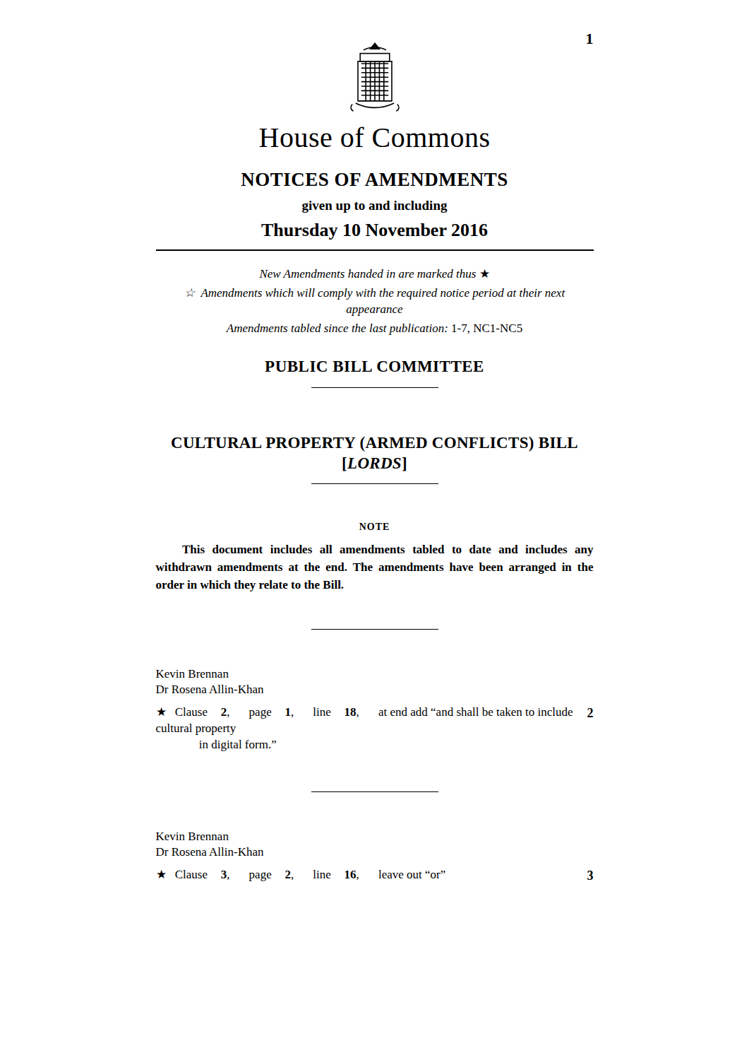1
House of Commons
NOTICES OF AMENDMENTS
given up to and including
Thursday 10 November 2016
New Amendments handed in are marked thus ★
☆ Amendments which will comply with the required notice period at their next appearance
Amendments tabled since the last publication: 1-7, NC1-NC5
PUBLIC BILL COMMITTEE
CULTURAL PROPERTY (ARMED CONFLICTS) BILL
[LORDS]
NOTE
This document includes all amendments tabled to date and includes any withdrawn amendments at the end. The amendments have been arranged in the order in which they relate to the Bill.
Kevin Brennan
Dr Rosena Allin-Khan
2
★Clause 2, page 1, line 18, at end add “and shall be taken to include cultural propertyin digital form.”
Kevin Brennan
Dr Rosena Allin-Khan
3
★Clause 3, page 2, line 16, leave out “or”